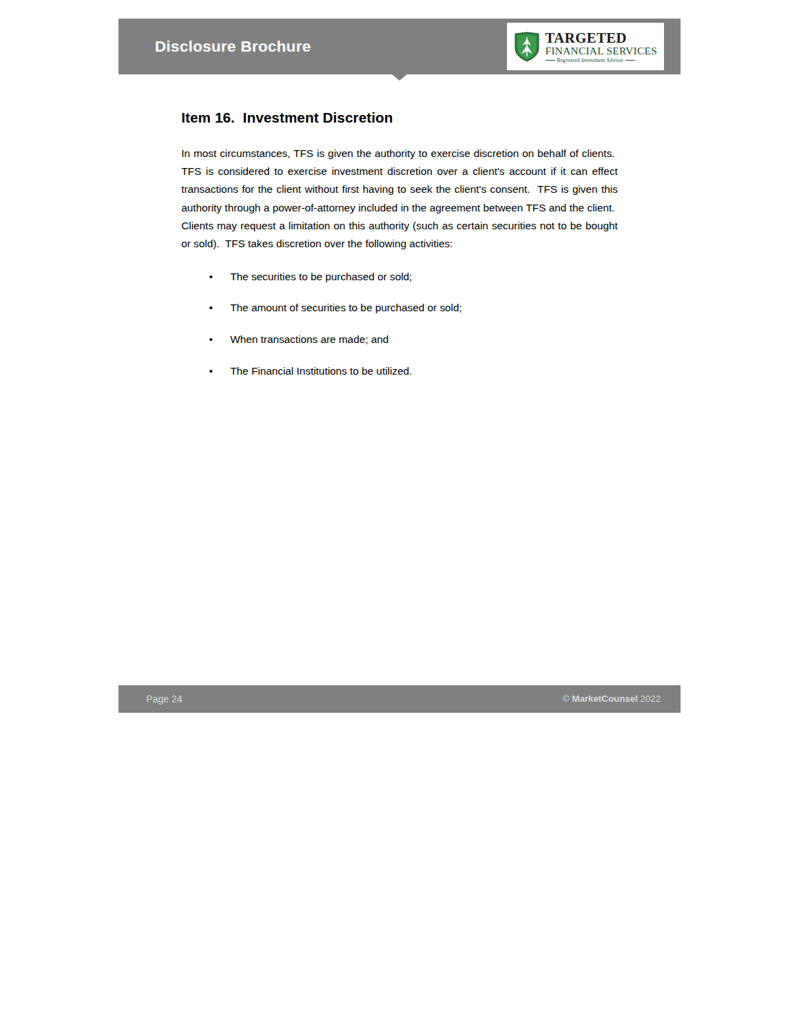Disclosure Brochure
TARGETED FINANCIAL SERVICES Registered Investment Advisor
Item 16. Investment Discretion
In most circumstances, TFS is given the authority to exercise discretion on behalf of clients. TFS is considered to exercise investment discretion over a client's account if it can effect transactions for the client without first having to seek the client's consent. TFS is given this authority through a power-of-attorney included in the agreement between TFS and the client. Clients may request a limitation on this authority (such as certain securities not to be bought or sold). TFS takes discretion over the following activities:
The securities to be purchased or sold;
The amount of securities to be purchased or sold;
When transactions are made; and
The Financial Institutions to be utilized.
Page 24 © MarketCounsel 2022